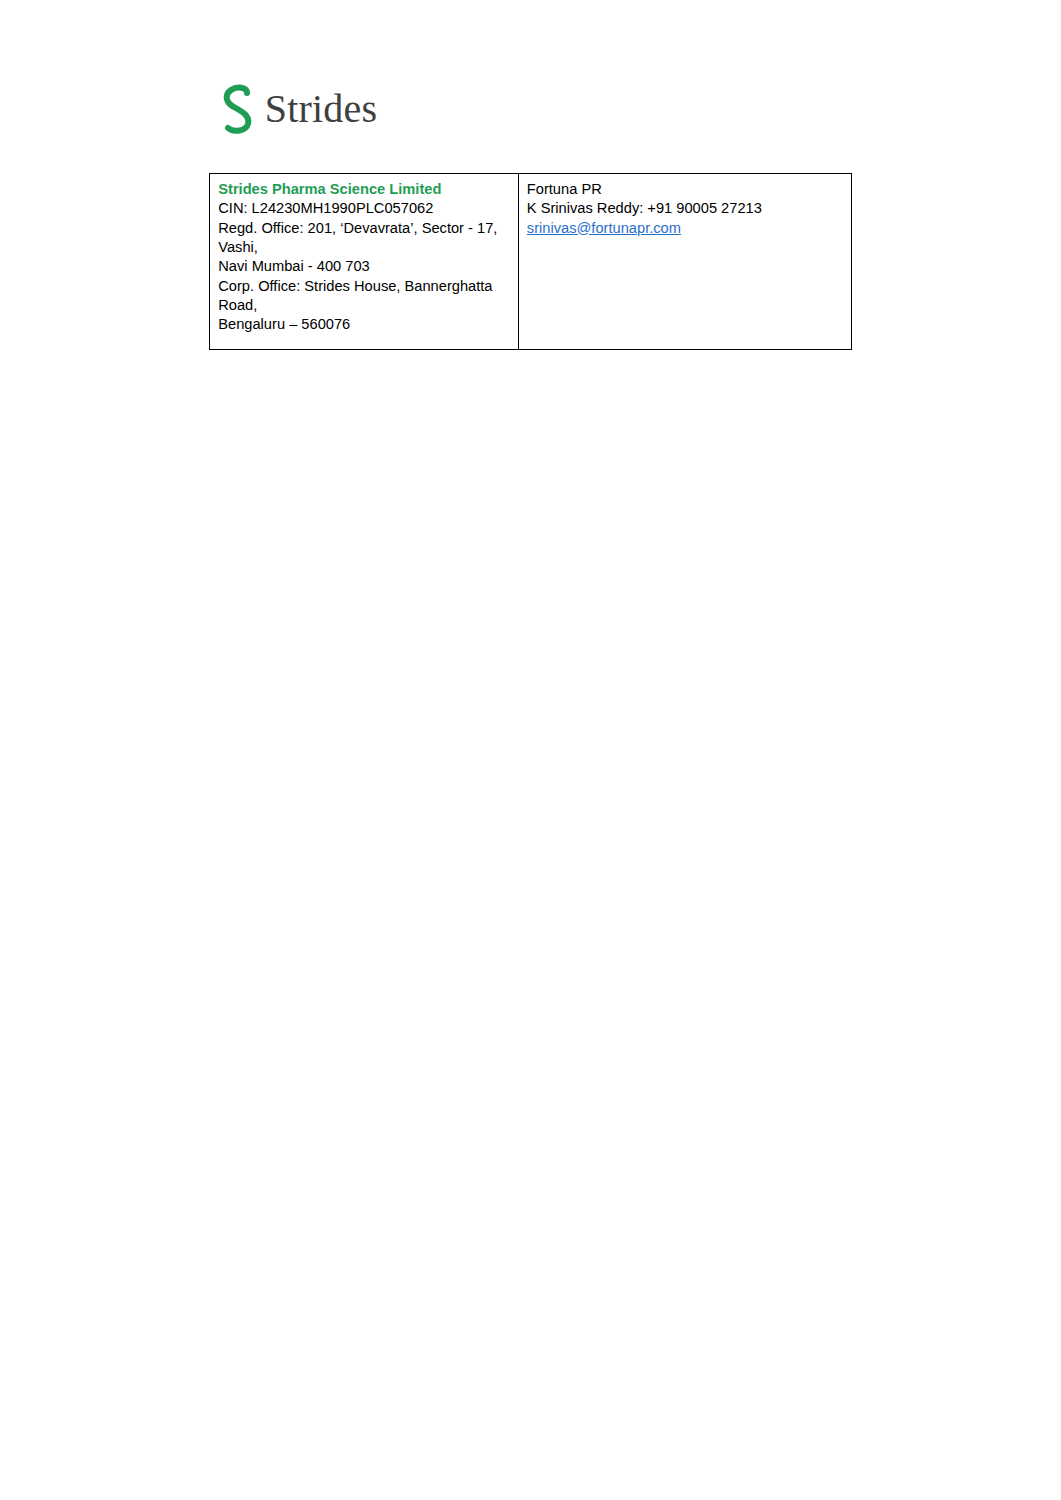Strides
| Strides Pharma Science Limited CIN: L24230MH1990PLC057062 Regd. Office: 201, ‘Devavrata’, Sector - 17, Vashi, Navi Mumbai - 400 703 Corp. Office: Strides House, Bannerghatta Road, Bengaluru – 560076 | Fortuna PR K Srinivas Reddy: +91 90005 27213 srinivas@fortunapr.com |